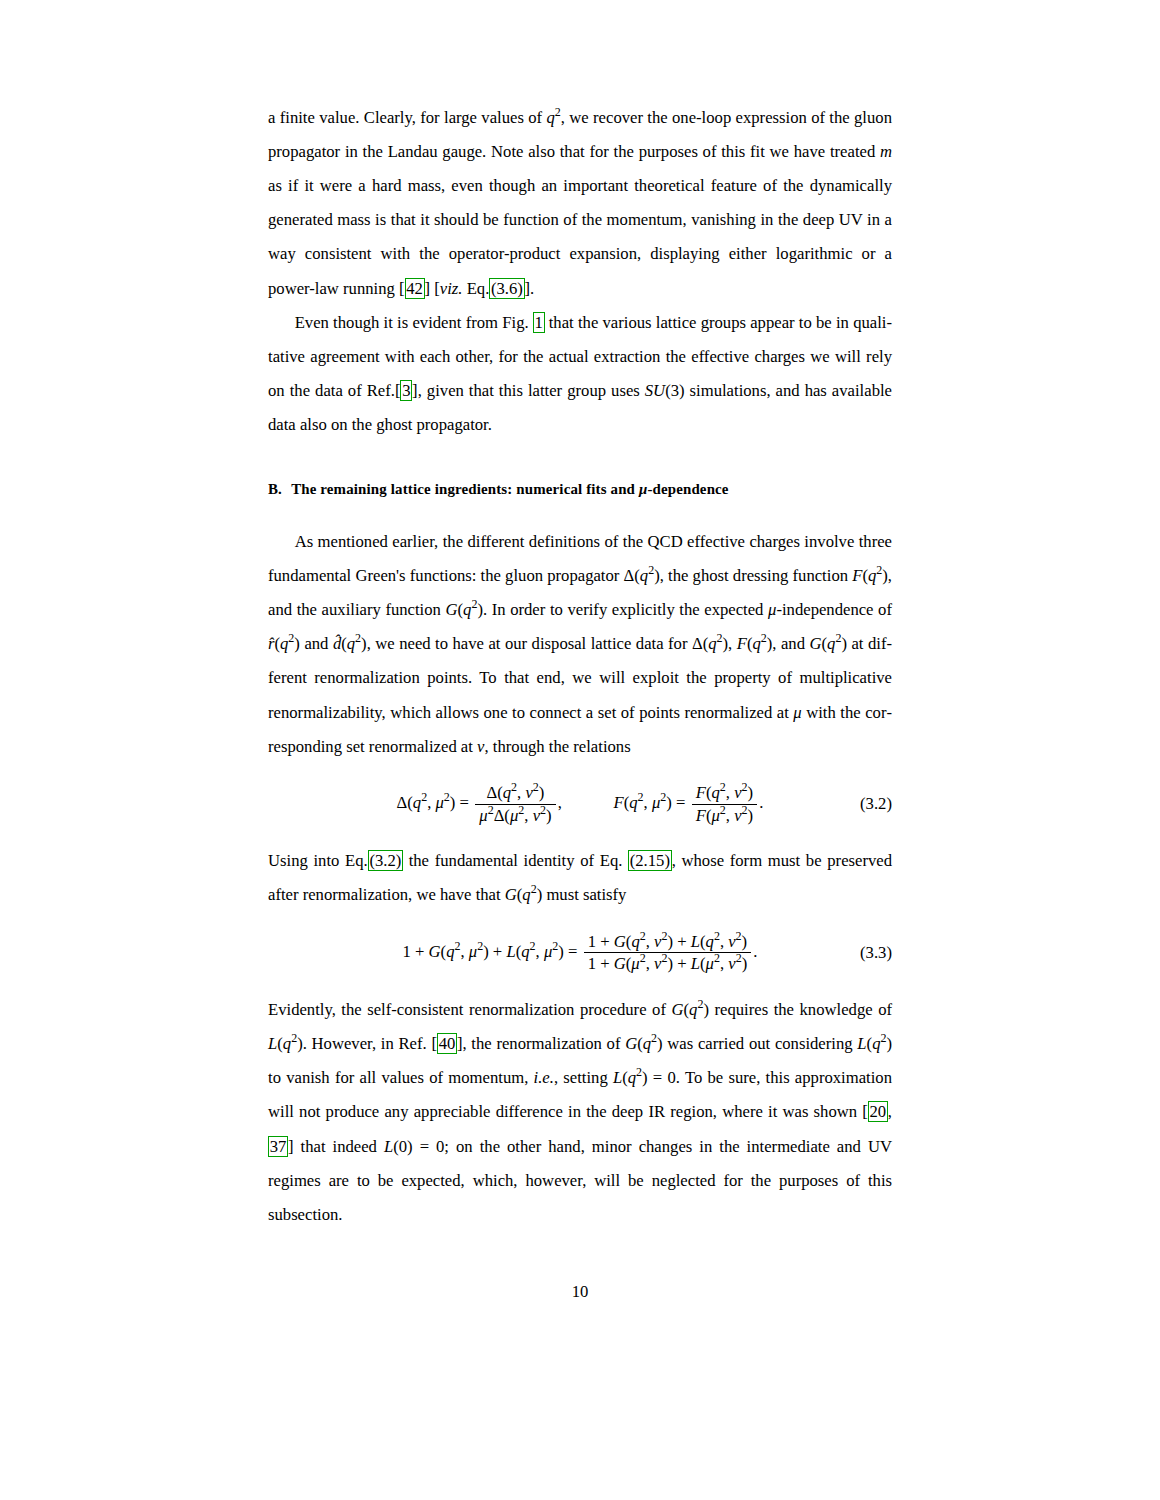a finite value. Clearly, for large values of q2, we recover the one-loop expression of the gluon propagator in the Landau gauge. Note also that for the purposes of this fit we have treated m as if it were a hard mass, even though an important theoretical feature of the dynamically generated mass is that it should be function of the momentum, vanishing in the deep UV in a way consistent with the operator-product expansion, displaying either logarithmic or a power-law running [42] [viz. Eq.(3.6)].
Even though it is evident from Fig. 1 that the various lattice groups appear to be in qualitative agreement with each other, for the actual extraction the effective charges we will rely on the data of Ref.[3], given that this latter group uses SU(3) simulations, and has available data also on the ghost propagator.
B. The remaining lattice ingredients: numerical fits and μ-dependence
As mentioned earlier, the different definitions of the QCD effective charges involve three fundamental Green's functions: the gluon propagator Δ(q2), the ghost dressing function F(q2), and the auxiliary function G(q2). In order to verify explicitly the expected μ-independence of r̂(q2) and d̂(q2), we need to have at our disposal lattice data for Δ(q2), F(q2), and G(q2) at different renormalization points. To that end, we will exploit the property of multiplicative renormalizability, which allows one to connect a set of points renormalized at μ with the corresponding set renormalized at ν, through the relations
Δ(q2, μ2) = Δ(q2, ν2) μ2Δ(μ2, ν2) , F(q2, μ2) = F(q2, ν2) F(μ2, ν2) . (3.2)
Using into Eq.(3.2) the fundamental identity of Eq. (2.15), whose form must be preserved after renormalization, we have that G(q2) must satisfy
1 + G(q2, μ2) + L(q2, μ2) = 1 + G(q2, ν2) + L(q2, ν2) 1 + G(μ2, ν2) + L(μ2, ν2) . (3.3)
Evidently, the self-consistent renormalization procedure of G(q2) requires the knowledge of L(q2). However, in Ref. [40], the renormalization of G(q2) was carried out considering L(q2) to vanish for all values of momentum, i.e., setting L(q2) = 0. To be sure, this approximation will not produce any appreciable difference in the deep IR region, where it was shown [20, 37] that indeed L(0) = 0; on the other hand, minor changes in the intermediate and UV regimes are to be expected, which, however, will be neglected for the purposes of this subsection.
10